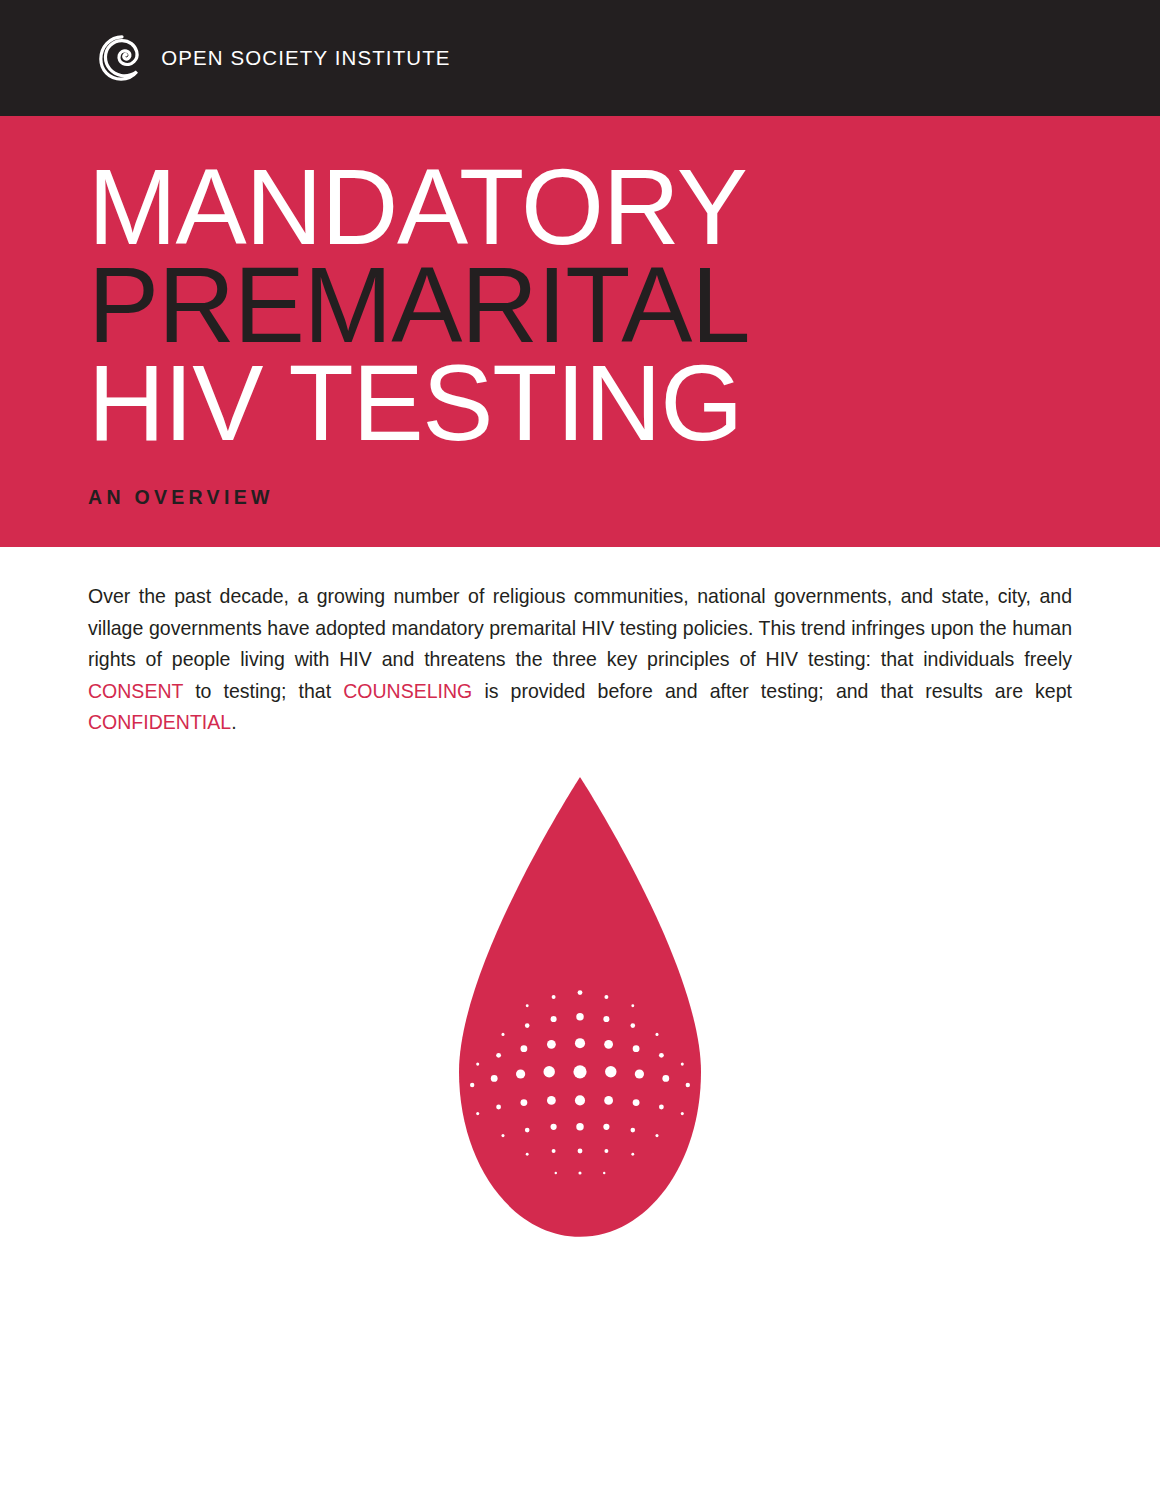Open Society Institute logo mark
OPEN SOCIETY INSTITUTE
MANDATORY PREMARITAL HIV TESTING
AN OVERVIEW
Over the past decade, a growing number of religious communities, national governments, and state, city, and village governments have adopted mandatory premarital HIV testing policies. This trend infringes upon the human rights of people living with HIV and threatens the three key principles of HIV testing: that individuals freely CONSENT to testing; that COUNSELING is provided before and after testing; and that results are kept CONFIDENTIAL.
Blood droplet with halftone dot pattern